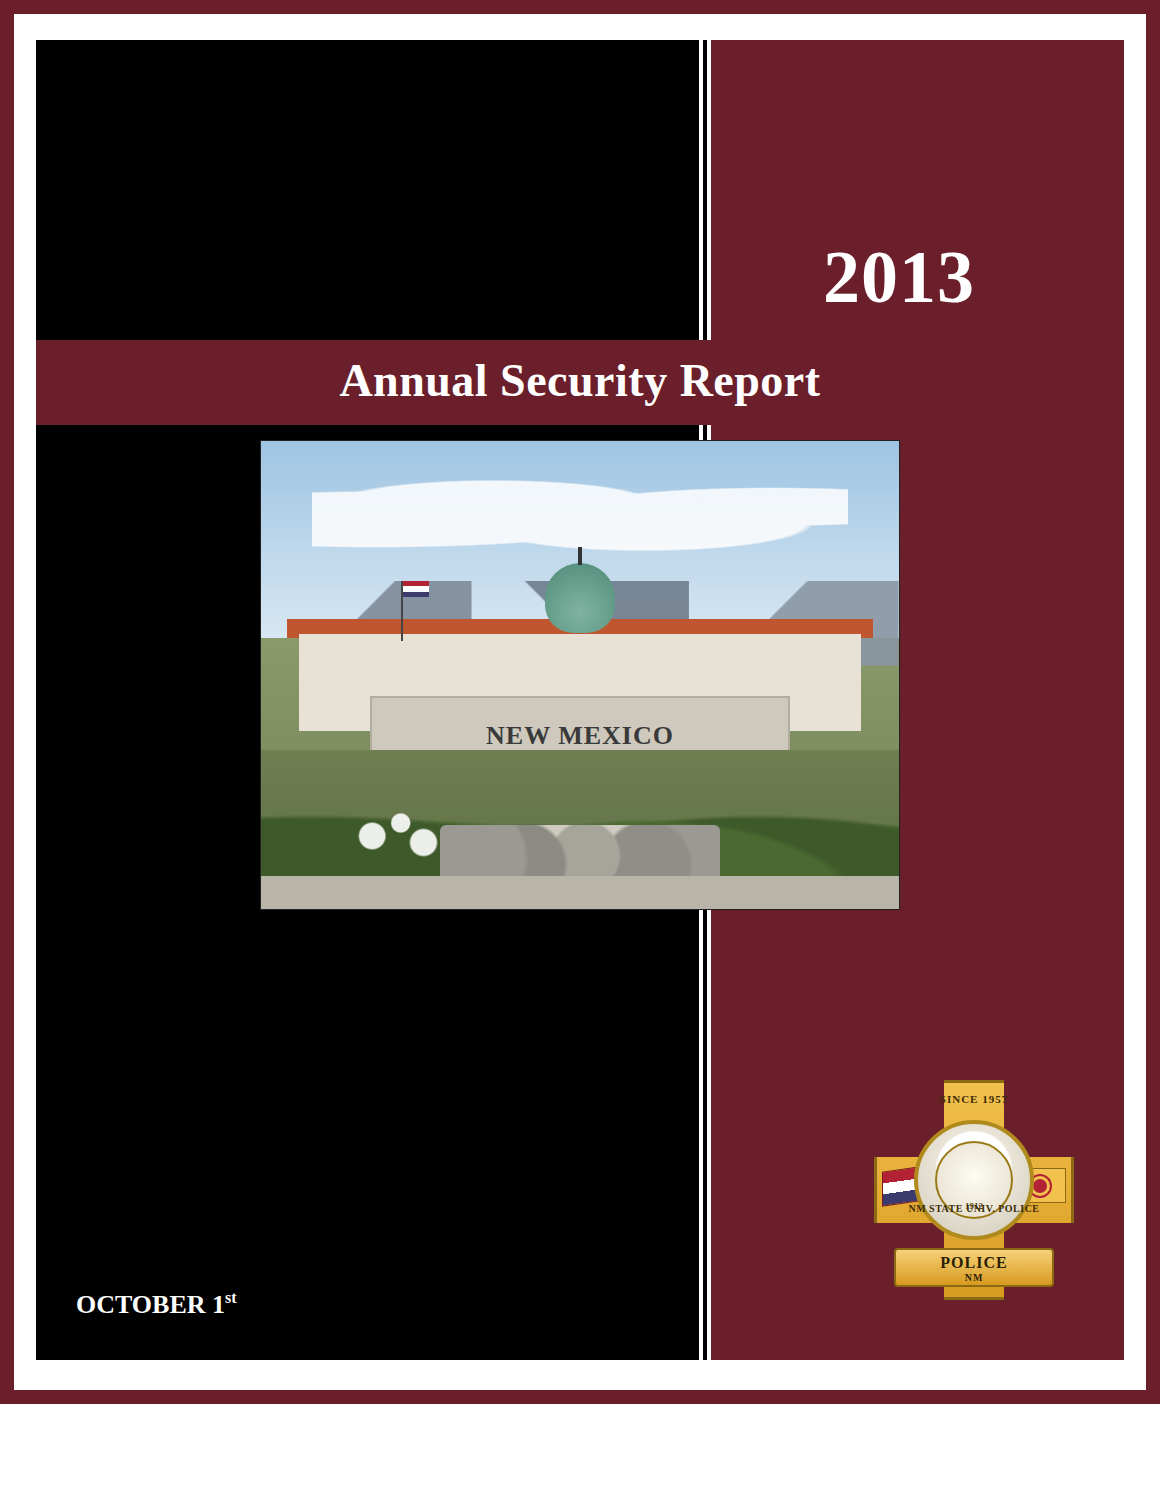2013
Annual Security Report
NEW MEXICO
STATE UNIVERSITY
SINCE 1957
NM STATE UNIV. POLICE
POLICENM
OCTOBER 1st